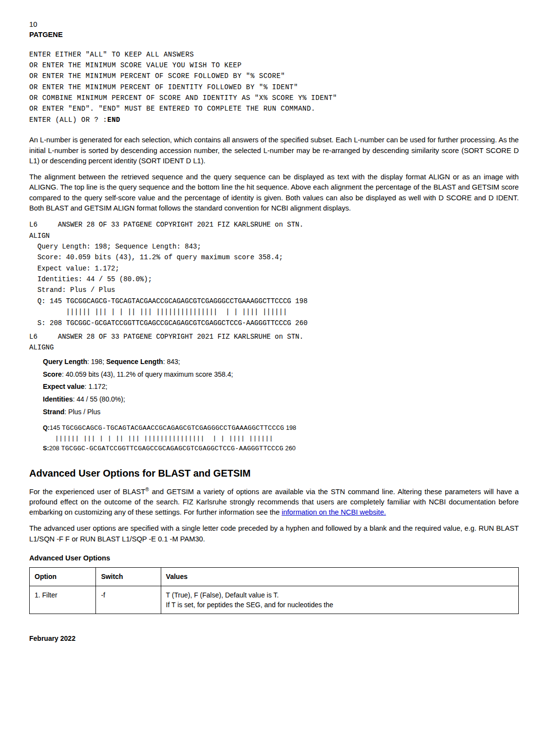10 PATGENE
ENTER EITHER "ALL" TO KEEP ALL ANSWERS
OR ENTER THE MINIMUM SCORE VALUE YOU WISH TO KEEP
OR ENTER THE MINIMUM PERCENT OF SCORE FOLLOWED BY "% SCORE"
OR ENTER THE MINIMUM PERCENT OF IDENTITY FOLLOWED BY "% IDENT"
OR COMBINE MINIMUM PERCENT OF SCORE AND IDENTITY AS "X% SCORE Y% IDENT"
OR ENTER "END". "END" MUST BE ENTERED TO COMPLETE THE RUN COMMAND.
ENTER (ALL) OR ? :END
An L-number is generated for each selection, which contains all answers of the specified subset. Each L-number can be used for further processing. As the initial L-number is sorted by descending accession number, the selected L-number may be re-arranged by descending similarity score (SORT SCORE D L1) or descending percent identity (SORT IDENT D L1).
The alignment between the retrieved sequence and the query sequence can be displayed as text with the display format ALIGN or as an image with ALIGNG. The top line is the query sequence and the bottom line the hit sequence. Above each alignment the percentage of the BLAST and GETSIM score compared to the query self-score value and the percentage of identity is given. Both values can also be displayed as well with D SCORE and D IDENT. Both BLAST and GETSIM ALIGN format follows the standard convention for NCBI alignment displays.
L6 ANSWER 28 OF 33 PATGENE COPYRIGHT 2021 FIZ KARLSRUHE on STN. ALIGN Query Length: 198; Sequence Length: 843; Score: 40.059 bits (43), 11.2% of query maximum score 358.4; Expect value: 1.172; Identities: 44 / 55 (80.0%); Strand: Plus / Plus Q: 145 TGCGGCAGCG-TGCAGTACGAACCGCAGAGCGTCGAGGGCCTGAAAGGCTTCCCG 198 |||||| ||| | | || ||| ||||||||||||||| | | |||| |||||| S: 208 TGCGGC-GCGATCCGGTTCGAGCCGCAGAGCGTCGAGGCTCCG-AAGGGTTCCCG 260
L6 ANSWER 28 OF 33 PATGENE COPYRIGHT 2021 FIZ KARLSRUHE on STN. ALIGNG
Query Length: 198; Sequence Length: 843;
Score: 40.059 bits (43), 11.2% of query maximum score 358.4;
Expect value: 1.172;
Identities: 44 / 55 (80.0%);
Strand: Plus / Plus
Q: 145 TGCGGCAGCG-TGCAGTACGAACCGCAGAGCGTCGAGGGCCTGAAAGGCTTCCCG 198
|||||| ||| | | || ||| ||||||||||||||| | | |||| ||||||
S: 208 TGCGGC-GCGATCCGGTTCGAGCCGCAGAGCGTCGAGGCTCCG-AAGGGTTCCCG 260
Advanced User Options for BLAST and GETSIM
For the experienced user of BLAST® and GETSIM a variety of options are available via the STN command line. Altering these parameters will have a profound effect on the outcome of the search. FIZ Karlsruhe strongly recommends that users are completely familiar with NCBI documentation before embarking on customizing any of these settings. For further information see the information on the NCBI website.
The advanced user options are specified with a single letter code preceded by a hyphen and followed by a blank and the required value, e.g. RUN BLAST L1/SQN -F F or RUN BLAST L1/SQP -E 0.1 -M PAM30.
Advanced User Options
| Option | Switch | Values |
| --- | --- | --- |
| 1. Filter | -f | T (True), F (False), Default value is T. If T is set, for peptides the SEG, and for nucleotides the |
February 2022